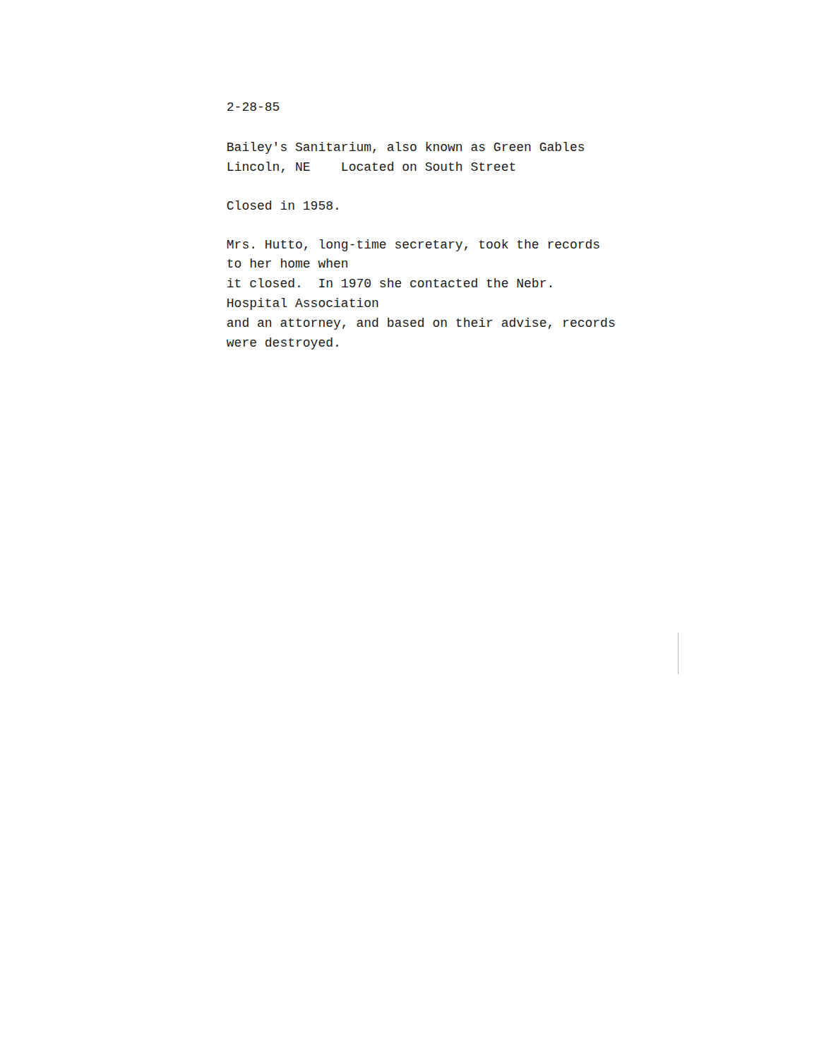2-28-85
Bailey's Sanitarium, also known as Green Gables Lincoln, NE Located on South Street
Closed in 1958.
Mrs. Hutto, long-time secretary, took the records to her home when it closed. In 1970 she contacted the Nebr. Hospital Association and an attorney, and based on their advise, records were destroyed.